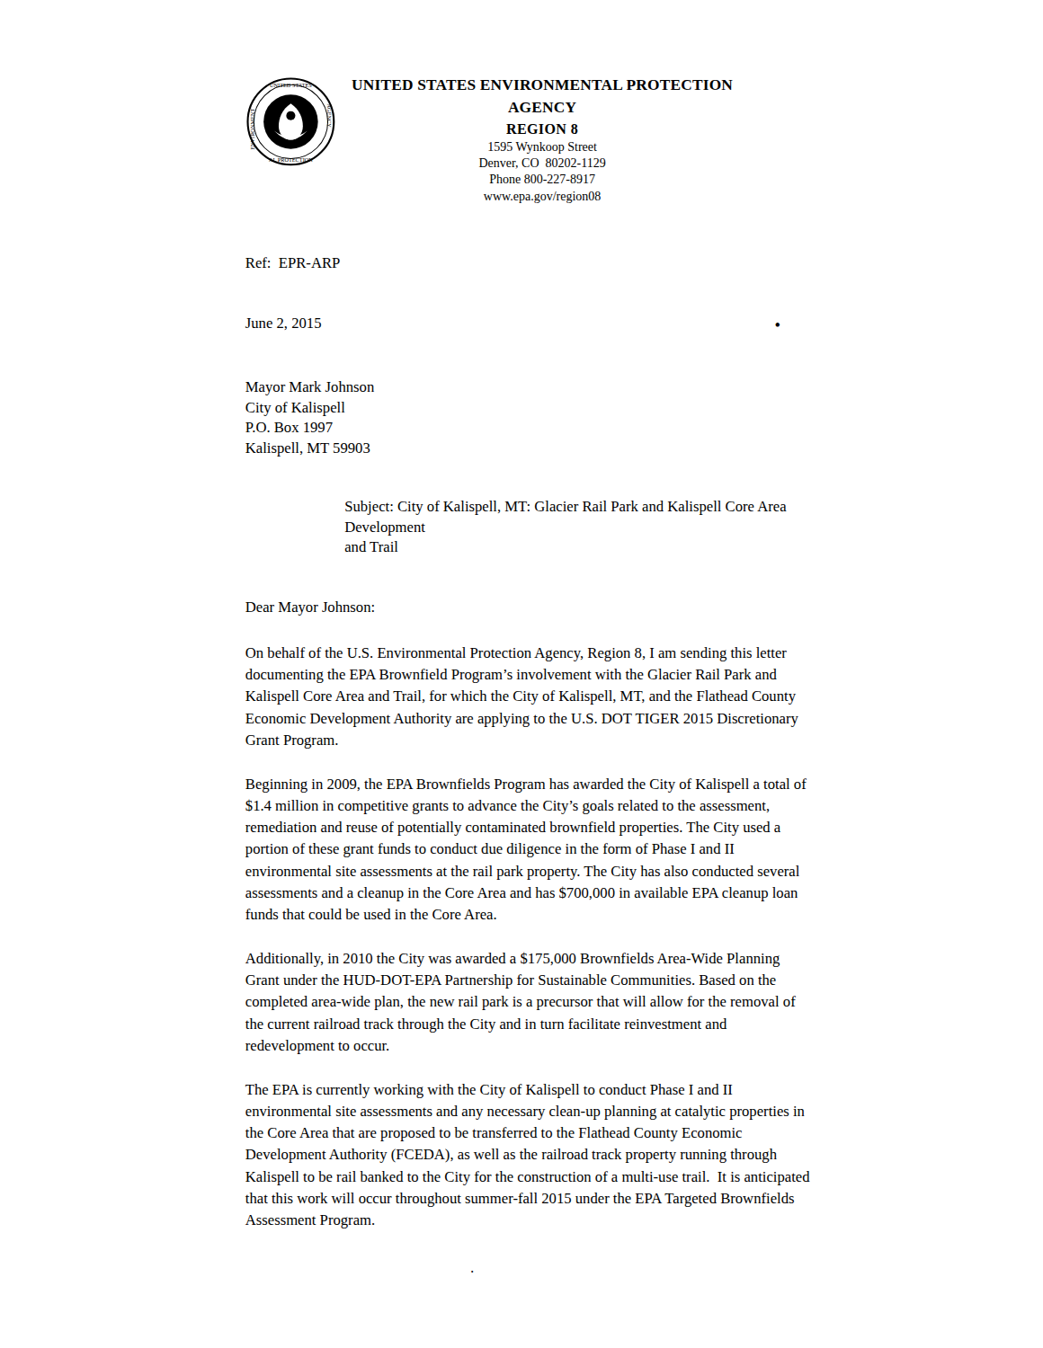UNITED STATES AL PROTECTION ENVIRONMENT AGENCY
UNITED STATES ENVIRONMENTAL PROTECTION AGENCY
REGION 8
1595 Wynkoop Street
Denver, CO 80202-1129
Phone 800-227-8917
www.epa.gov/region08
Ref: EPR-ARP
June 2, 2015•
Mayor Mark Johnson
City of Kalispell
P.O. Box 1997
Kalispell, MT 59903
Subject: City of Kalispell, MT: Glacier Rail Park and Kalispell Core Area Development
and Trail
Dear Mayor Johnson:
On behalf of the U.S. Environmental Protection Agency, Region 8, I am sending this letter documenting the EPA Brownfield Program’s involvement with the Glacier Rail Park and Kalispell Core Area and Trail, for which the City of Kalispell, MT, and the Flathead County Economic Development Authority are applying to the U.S. DOT TIGER 2015 Discretionary Grant Program.
Beginning in 2009, the EPA Brownfields Program has awarded the City of Kalispell a total of $1.4 million in competitive grants to advance the City’s goals related to the assessment, remediation and reuse of potentially contaminated brownfield properties. The City used a portion of these grant funds to conduct due diligence in the form of Phase I and II environmental site assessments at the rail park property. The City has also conducted several assessments and a cleanup in the Core Area and has $700,000 in available EPA cleanup loan funds that could be used in the Core Area.
Additionally, in 2010 the City was awarded a $175,000 Brownfields Area-Wide Planning Grant under the HUD-DOT-EPA Partnership for Sustainable Communities. Based on the completed area-wide plan, the new rail park is a precursor that will allow for the removal of the current railroad track through the City and in turn facilitate reinvestment and redevelopment to occur.
The EPA is currently working with the City of Kalispell to conduct Phase I and II environmental site assessments and any necessary clean-up planning at catalytic properties in the Core Area that are proposed to be transferred to the Flathead County Economic Development Authority (FCEDA), as well as the railroad track property running through Kalispell to be rail banked to the City for the construction of a multi-use trail. It is anticipated that this work will occur throughout summer-fall 2015 under the EPA Targeted Brownfields Assessment Program.
·